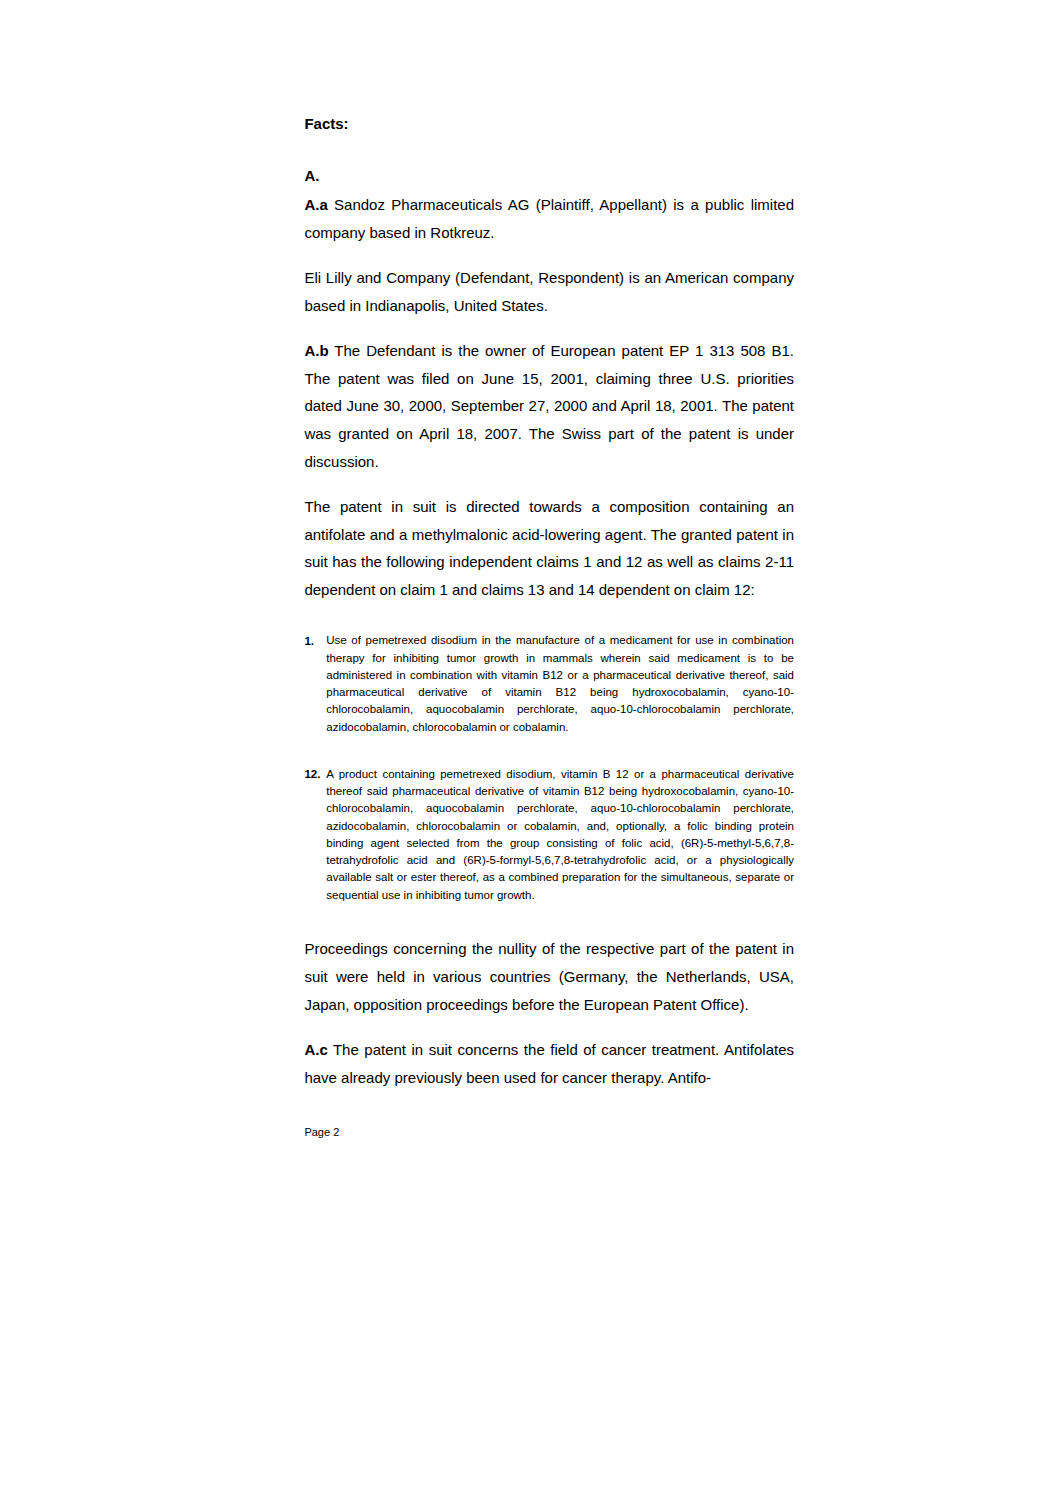Facts:
A.
A.a Sandoz Pharmaceuticals AG (Plaintiff, Appellant) is a public limited company based in Rotkreuz.
Eli Lilly and Company (Defendant, Respondent) is an American company based in Indianapolis, United States.
A.b The Defendant is the owner of European patent EP 1 313 508 B1. The patent was filed on June 15, 2001, claiming three U.S. priorities dated June 30, 2000, September 27, 2000 and April 18, 2001. The patent was granted on April 18, 2007. The Swiss part of the patent is under discussion.
The patent in suit is directed towards a composition containing an antifolate and a methylmalonic acid-lowering agent. The granted patent in suit has the following independent claims 1 and 12 as well as claims 2-11 dependent on claim 1 and claims 13 and 14 dependent on claim 12:
1.
Use of pemetrexed disodium in the manufacture of a medicament for use in combination therapy for inhibiting tumor growth in mammals wherein said medicament is to be administered in combination with vitamin B12 or a pharmaceutical derivative thereof, said pharmaceutical derivative of vitamin B12 being hydroxocobalamin, cyano-10-chlorocobalamin, aquocobalamin perchlorate, aquo-10-chlorocobalamin perchlorate, azidocobalamin, chlorocobalamin or cobalamin.
12.
A product containing pemetrexed disodium, vitamin B 12 or a pharmaceutical derivative thereof said pharmaceutical derivative of vitamin B12 being hydroxocobalamin, cyano-10-chlorocobalamin, aquocobalamin perchlorate, aquo-10-chlorocobalamin perchlorate, azidocobalamin, chlorocobalamin or cobalamin, and, optionally, a folic binding protein binding agent selected from the group consisting of folic acid, (6R)-5-methyl-5,6,7,8-tetrahydrofolic acid and (6R)-5-formyl-5,6,7,8-tetrahydrofolic acid, or a physiologically available salt or ester thereof, as a combined preparation for the simultaneous, separate or sequential use in inhibiting tumor growth.
Proceedings concerning the nullity of the respective part of the patent in suit were held in various countries (Germany, the Netherlands, USA, Japan, opposition proceedings before the European Patent Office).
A.c The patent in suit concerns the field of cancer treatment. Antifolates have already previously been used for cancer therapy. Antifo-
Page 2